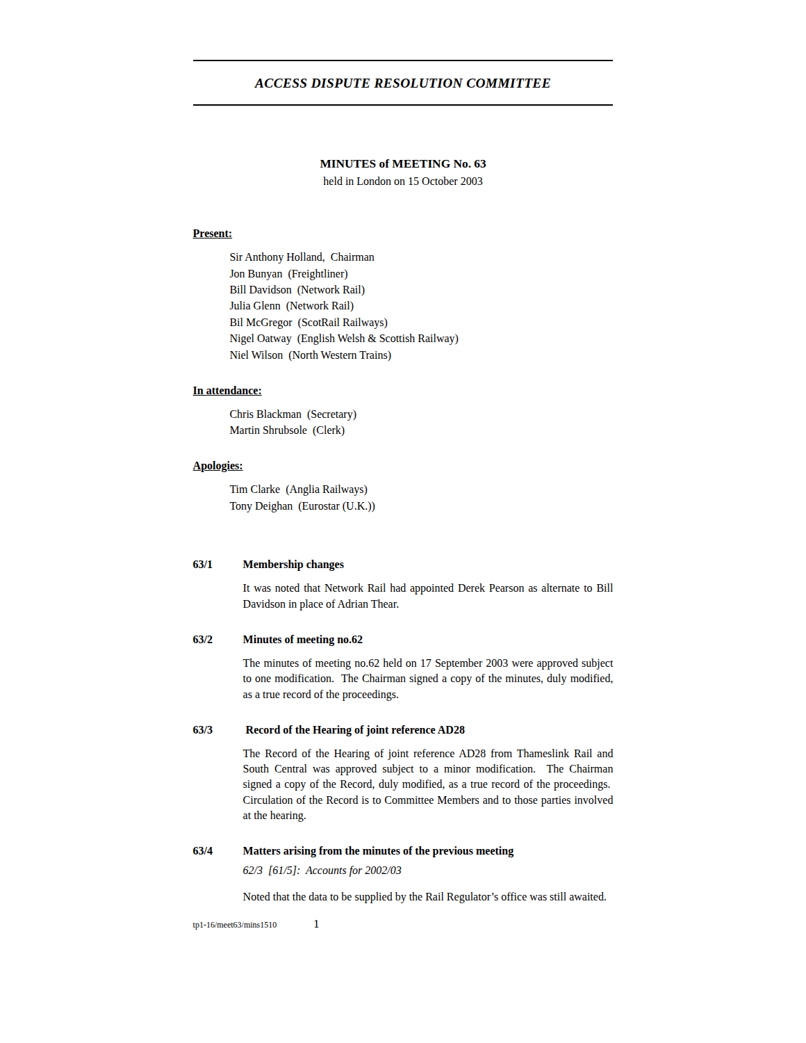ACCESS DISPUTE RESOLUTION COMMITTEE
MINUTES of MEETING No. 63
held in London on 15 October 2003
Present:
Sir Anthony Holland, Chairman
Jon Bunyan (Freightliner)
Bill Davidson (Network Rail)
Julia Glenn (Network Rail)
Bil McGregor (ScotRail Railways)
Nigel Oatway (English Welsh & Scottish Railway)
Niel Wilson (North Western Trains)
In attendance:
Chris Blackman (Secretary)
Martin Shrubsole (Clerk)
Apologies:
Tim Clarke (Anglia Railways)
Tony Deighan (Eurostar (U.K.))
63/1
Membership changes
It was noted that Network Rail had appointed Derek Pearson as alternate to Bill Davidson in place of Adrian Thear.
63/2
Minutes of meeting no.62
The minutes of meeting no.62 held on 17 September 2003 were approved subject to one modification. The Chairman signed a copy of the minutes, duly modified, as a true record of the proceedings.
63/3
Record of the Hearing of joint reference AD28
The Record of the Hearing of joint reference AD28 from Thameslink Rail and South Central was approved subject to a minor modification. The Chairman signed a copy of the Record, duly modified, as a true record of the proceedings. Circulation of the Record is to Committee Members and to those parties involved at the hearing.
63/4
Matters arising from the minutes of the previous meeting
62/3 [61/5]: Accounts for 2002/03
Noted that the data to be supplied by the Rail Regulator’s office was still awaited.
tp1-16/meet63/mins1510 1